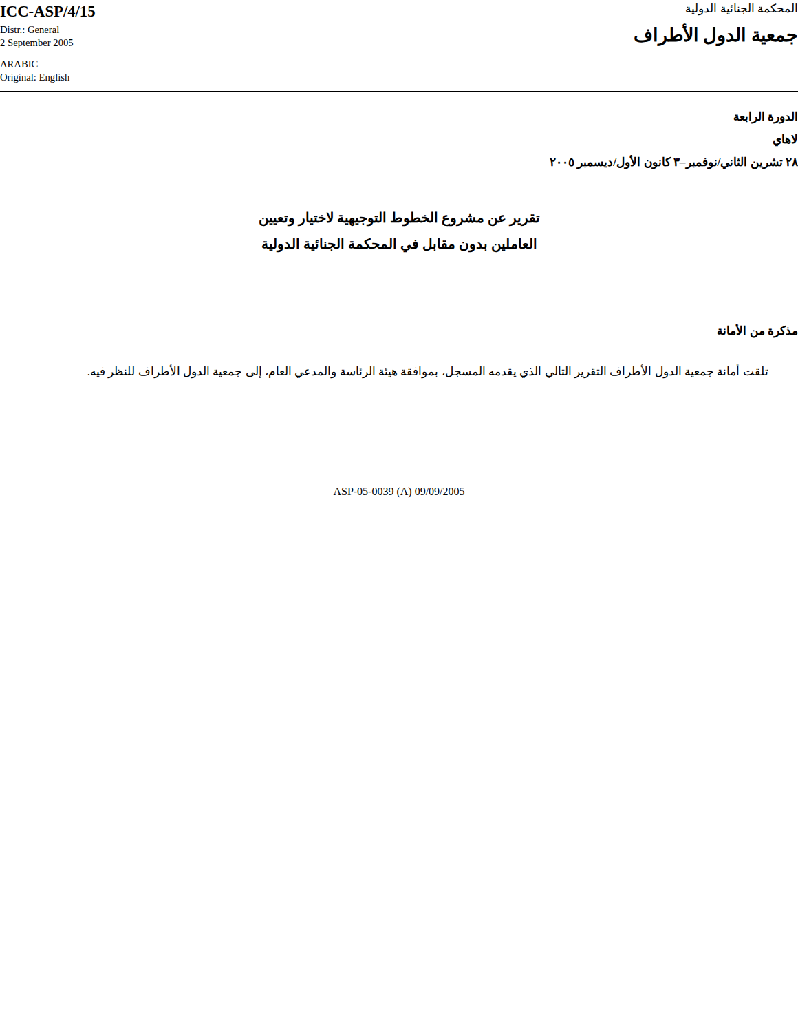| المحكمة الجنائية الدولية | ICC-ASP/4/15 |
| جمعية الدول الأطراف | Distr.: General 2 September 2005 ARABIC Original: English |
الدورة الرابعة
لاهاي
٢٨ تشرين الثاني/نوفمبر–٣ كانون الأول/ديسمبر ٢٠٠٥
تقرير عن مشروع الخطوط التوجيهية لاختيار وتعيين
العاملين بدون مقابل في المحكمة الجنائية الدولية
مذكرة من الأمانة
تلقت أمانة جمعية الدول الأطراف التقرير التالي الذي يقدمه المسجل، بموافقة هيئة الرئاسة والمدعي العام، إلى جمعية الدول الأطراف للنظر فيه.
ASP-05-0039 (A) 09/09/2005